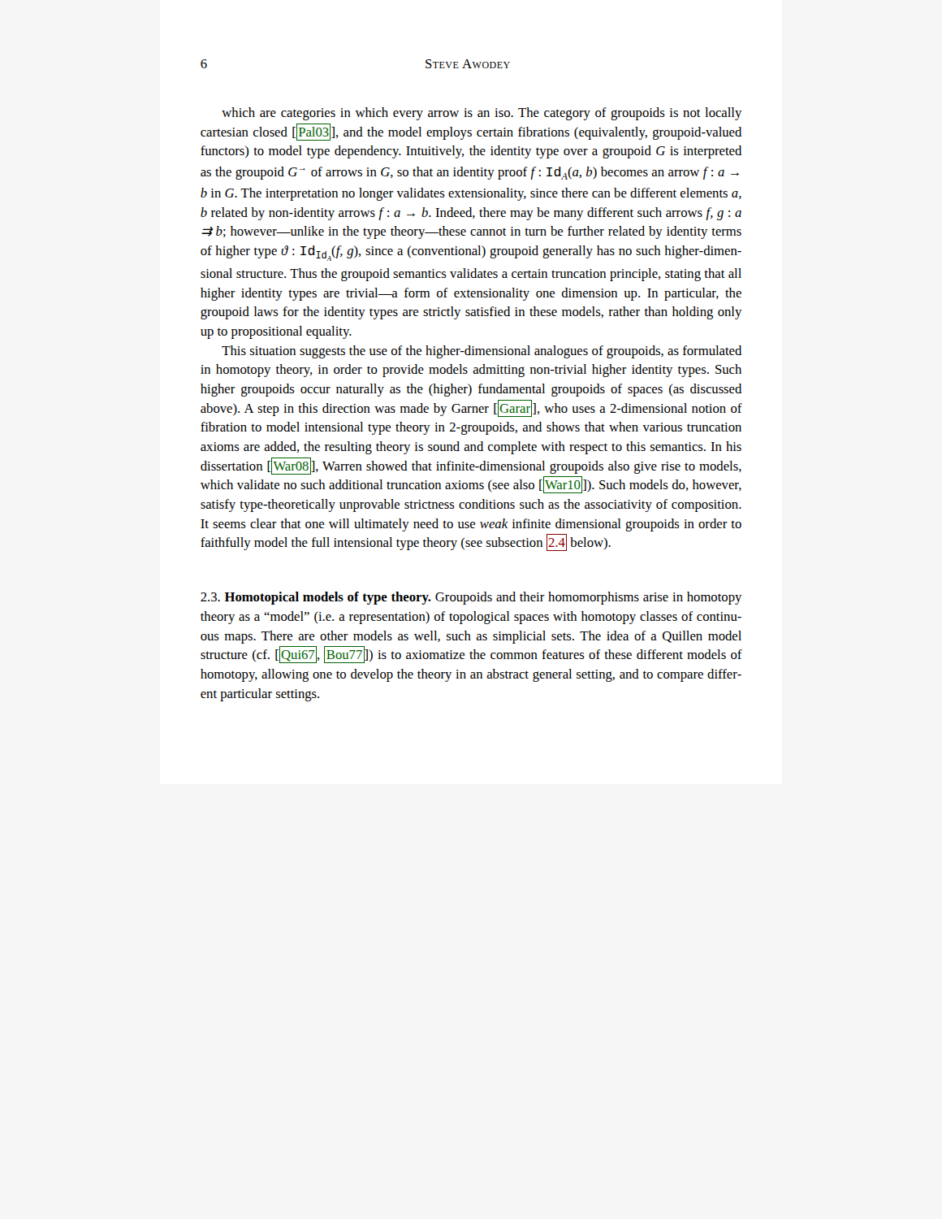6 Steve Awodey
which are categories in which every arrow is an iso. The category of groupoids is not locally cartesian closed [Pal03], and the model employs certain fibrations (equivalently, groupoid-valued functors) to model type dependency. Intuitively, the identity type over a groupoid G is interpreted as the groupoid G→ of arrows in G, so that an identity proof f : IdA(a, b) becomes an arrow f : a → b in G. The interpretation no longer validates extensionality, since there can be different elements a, b related by non-identity arrows f : a → b. Indeed, there may be many different such arrows f, g : a ⇉ b; however—unlike in the type theory—these cannot in turn be further related by identity terms of higher type ϑ : IdIdA(f, g), since a (conventional) groupoid generally has no such higher-dimensional structure. Thus the groupoid semantics validates a certain truncation principle, stating that all higher identity types are trivial—a form of extensionality one dimension up. In particular, the groupoid laws for the identity types are strictly satisfied in these models, rather than holding only up to propositional equality.
This situation suggests the use of the higher-dimensional analogues of groupoids, as formulated in homotopy theory, in order to provide models admitting non-trivial higher identity types. Such higher groupoids occur naturally as the (higher) fundamental groupoids of spaces (as discussed above). A step in this direction was made by Garner [Garar], who uses a 2-dimensional notion of fibration to model intensional type theory in 2-groupoids, and shows that when various truncation axioms are added, the resulting theory is sound and complete with respect to this semantics. In his dissertation [War08], Warren showed that infinite-dimensional groupoids also give rise to models, which validate no such additional truncation axioms (see also [War10]). Such models do, however, satisfy type-theoretically unprovable strictness conditions such as the associativity of composition. It seems clear that one will ultimately need to use weak infinite dimensional groupoids in order to faithfully model the full intensional type theory (see subsection 2.4 below).
2.3. Homotopical models of type theory.
Groupoids and their homomorphisms arise in homotopy theory as a “model” (i.e. a representation) of topological spaces with homotopy classes of continuous maps. There are other models as well, such as simplicial sets. The idea of a Quillen model structure (cf. [Qui67, Bou77]) is to axiomatize the common features of these different models of homotopy, allowing one to develop the theory in an abstract general setting, and to compare different particular settings.